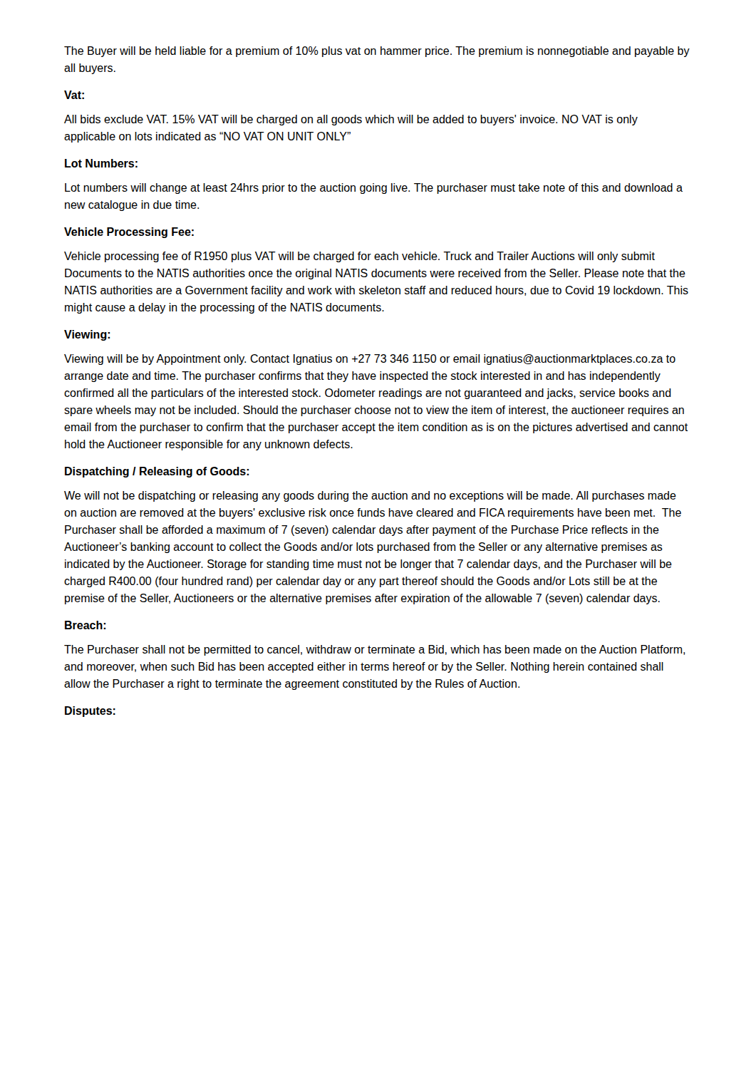The Buyer will be held liable for a premium of 10% plus vat on hammer price. The premium is nonnegotiable and payable by all buyers.
Vat:
All bids exclude VAT. 15% VAT will be charged on all goods which will be added to buyers' invoice. NO VAT is only applicable on lots indicated as “NO VAT ON UNIT ONLY”
Lot Numbers:
Lot numbers will change at least 24hrs prior to the auction going live. The purchaser must take note of this and download a new catalogue in due time.
Vehicle Processing Fee:
Vehicle processing fee of R1950 plus VAT will be charged for each vehicle. Truck and Trailer Auctions will only submit Documents to the NATIS authorities once the original NATIS documents were received from the Seller. Please note that the NATIS authorities are a Government facility and work with skeleton staff and reduced hours, due to Covid 19 lockdown. This might cause a delay in the processing of the NATIS documents.
Viewing:
Viewing will be by Appointment only. Contact Ignatius on +27 73 346 1150 or email ignatius@auctionmarktplaces.co.za to arrange date and time. The purchaser confirms that they have inspected the stock interested in and has independently confirmed all the particulars of the interested stock. Odometer readings are not guaranteed and jacks, service books and spare wheels may not be included. Should the purchaser choose not to view the item of interest, the auctioneer requires an email from the purchaser to confirm that the purchaser accept the item condition as is on the pictures advertised and cannot hold the Auctioneer responsible for any unknown defects.
Dispatching / Releasing of Goods:
We will not be dispatching or releasing any goods during the auction and no exceptions will be made. All purchases made on auction are removed at the buyers' exclusive risk once funds have cleared and FICA requirements have been met. The Purchaser shall be afforded a maximum of 7 (seven) calendar days after payment of the Purchase Price reflects in the Auctioneer’s banking account to collect the Goods and/or lots purchased from the Seller or any alternative premises as indicated by the Auctioneer. Storage for standing time must not be longer that 7 calendar days, and the Purchaser will be charged R400.00 (four hundred rand) per calendar day or any part thereof should the Goods and/or Lots still be at the premise of the Seller, Auctioneers or the alternative premises after expiration of the allowable 7 (seven) calendar days.
Breach:
The Purchaser shall not be permitted to cancel, withdraw or terminate a Bid, which has been made on the Auction Platform, and moreover, when such Bid has been accepted either in terms hereof or by the Seller. Nothing herein contained shall allow the Purchaser a right to terminate the agreement constituted by the Rules of Auction.
Disputes: